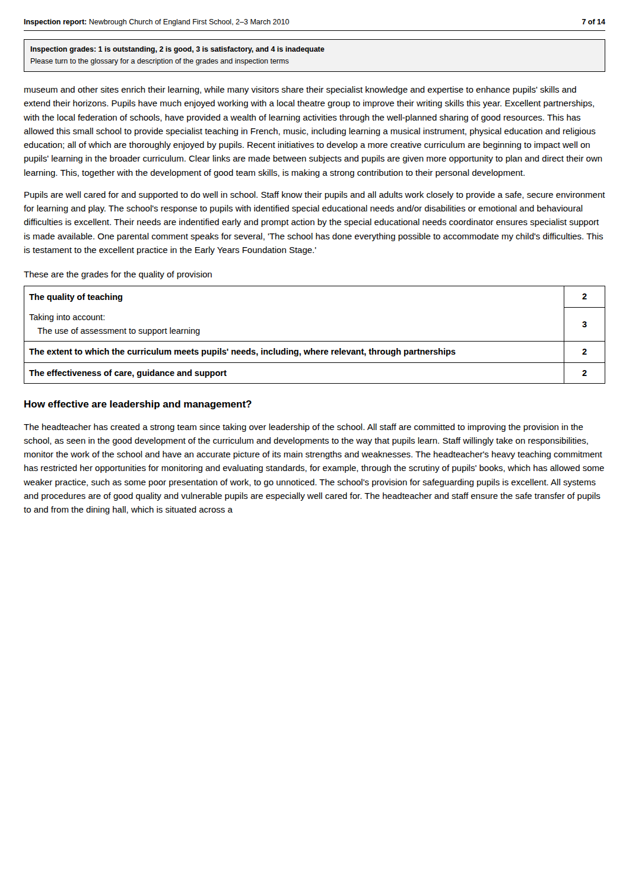Inspection report: Newbrough Church of England First School, 2–3 March 2010
7 of 14
Inspection grades: 1 is outstanding, 2 is good, 3 is satisfactory, and 4 is inadequate
Please turn to the glossary for a description of the grades and inspection terms
museum and other sites enrich their learning, while many visitors share their specialist knowledge and expertise to enhance pupils' skills and extend their horizons. Pupils have much enjoyed working with a local theatre group to improve their writing skills this year. Excellent partnerships, with the local federation of schools, have provided a wealth of learning activities through the well-planned sharing of good resources. This has allowed this small school to provide specialist teaching in French, music, including learning a musical instrument, physical education and religious education; all of which are thoroughly enjoyed by pupils. Recent initiatives to develop a more creative curriculum are beginning to impact well on pupils' learning in the broader curriculum. Clear links are made between subjects and pupils are given more opportunity to plan and direct their own learning. This, together with the development of good team skills, is making a strong contribution to their personal development.
Pupils are well cared for and supported to do well in school. Staff know their pupils and all adults work closely to provide a safe, secure environment for learning and play. The school's response to pupils with identified special educational needs and/or disabilities or emotional and behavioural difficulties is excellent. Their needs are indentified early and prompt action by the special educational needs coordinator ensures specialist support is made available. One parental comment speaks for several, 'The school has done everything possible to accommodate my child's difficulties. This is testament to the excellent practice in the Early Years Foundation Stage.'
These are the grades for the quality of provision
| The quality of teaching | 2 |
| Taking into account: | 3 |
| The use of assessment to support learning |
| The extent to which the curriculum meets pupils' needs, including, where relevant, through partnerships | 2 |
| The effectiveness of care, guidance and support | 2 |
How effective are leadership and management?
The headteacher has created a strong team since taking over leadership of the school. All staff are committed to improving the provision in the school, as seen in the good development of the curriculum and developments to the way that pupils learn. Staff willingly take on responsibilities, monitor the work of the school and have an accurate picture of its main strengths and weaknesses. The headteacher's heavy teaching commitment has restricted her opportunities for monitoring and evaluating standards, for example, through the scrutiny of pupils' books, which has allowed some weaker practice, such as some poor presentation of work, to go unnoticed. The school's provision for safeguarding pupils is excellent. All systems and procedures are of good quality and vulnerable pupils are especially well cared for. The headteacher and staff ensure the safe transfer of pupils to and from the dining hall, which is situated across a